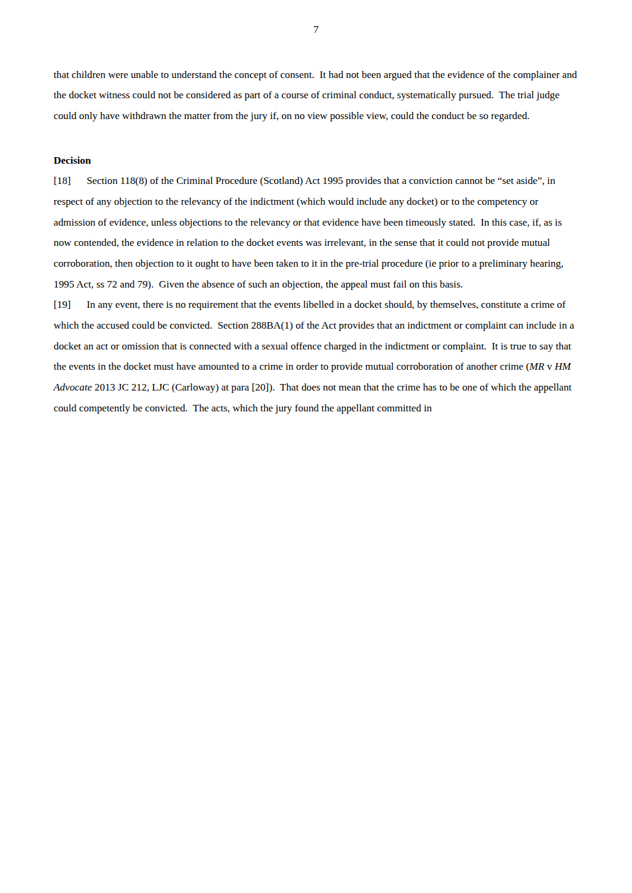7
that children were unable to understand the concept of consent. It had not been argued that the evidence of the complainer and the docket witness could not be considered as part of a course of criminal conduct, systematically pursued. The trial judge could only have withdrawn the matter from the jury if, on no view possible view, could the conduct be so regarded.
Decision
[18] Section 118(8) of the Criminal Procedure (Scotland) Act 1995 provides that a conviction cannot be “set aside”, in respect of any objection to the relevancy of the indictment (which would include any docket) or to the competency or admission of evidence, unless objections to the relevancy or that evidence have been timeously stated. In this case, if, as is now contended, the evidence in relation to the docket events was irrelevant, in the sense that it could not provide mutual corroboration, then objection to it ought to have been taken to it in the pre-trial procedure (ie prior to a preliminary hearing, 1995 Act, ss 72 and 79). Given the absence of such an objection, the appeal must fail on this basis.
[19] In any event, there is no requirement that the events libelled in a docket should, by themselves, constitute a crime of which the accused could be convicted. Section 288BA(1) of the Act provides that an indictment or complaint can include in a docket an act or omission that is connected with a sexual offence charged in the indictment or complaint. It is true to say that the events in the docket must have amounted to a crime in order to provide mutual corroboration of another crime (MR v HM Advocate 2013 JC 212, LJC (Carloway) at para [20]). That does not mean that the crime has to be one of which the appellant could competently be convicted. The acts, which the jury found the appellant committed in